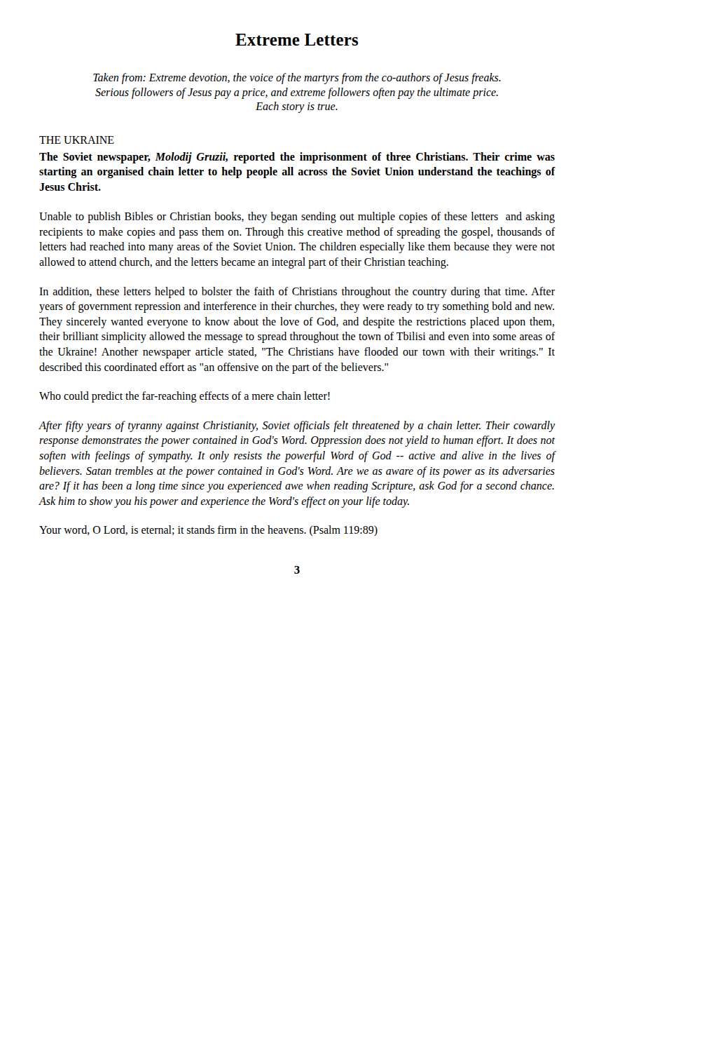Extreme Letters
Taken from: Extreme devotion, the voice of the martyrs from the co-authors of Jesus freaks. Serious followers of Jesus pay a price, and extreme followers often pay the ultimate price. Each story is true.
THE UKRAINE
The Soviet newspaper, Molodij Gruzii, reported the imprisonment of three Christians. Their crime was starting an organised chain letter to help people all across the Soviet Union understand the teachings of Jesus Christ.
Unable to publish Bibles or Christian books, they began sending out multiple copies of these letters and asking recipients to make copies and pass them on. Through this creative method of spreading the gospel, thousands of letters had reached into many areas of the Soviet Union. The children especially like them because they were not allowed to attend church, and the letters became an integral part of their Christian teaching.
In addition, these letters helped to bolster the faith of Christians throughout the country during that time. After years of government repression and interference in their churches, they were ready to try something bold and new. They sincerely wanted everyone to know about the love of God, and despite the restrictions placed upon them, their brilliant simplicity allowed the message to spread throughout the town of Tbilisi and even into some areas of the Ukraine! Another newspaper article stated, "The Christians have flooded our town with their writings." It described this coordinated effort as "an offensive on the part of the believers."
Who could predict the far-reaching effects of a mere chain letter!
After fifty years of tyranny against Christianity, Soviet officials felt threatened by a chain letter. Their cowardly response demonstrates the power contained in God's Word. Oppression does not yield to human effort. It does not soften with feelings of sympathy. It only resists the powerful Word of God -- active and alive in the lives of believers. Satan trembles at the power contained in God's Word. Are we as aware of its power as its adversaries are? If it has been a long time since you experienced awe when reading Scripture, ask God for a second chance. Ask him to show you his power and experience the Word's effect on your life today.
Your word, O Lord, is eternal; it stands firm in the heavens. (Psalm 119:89)
3